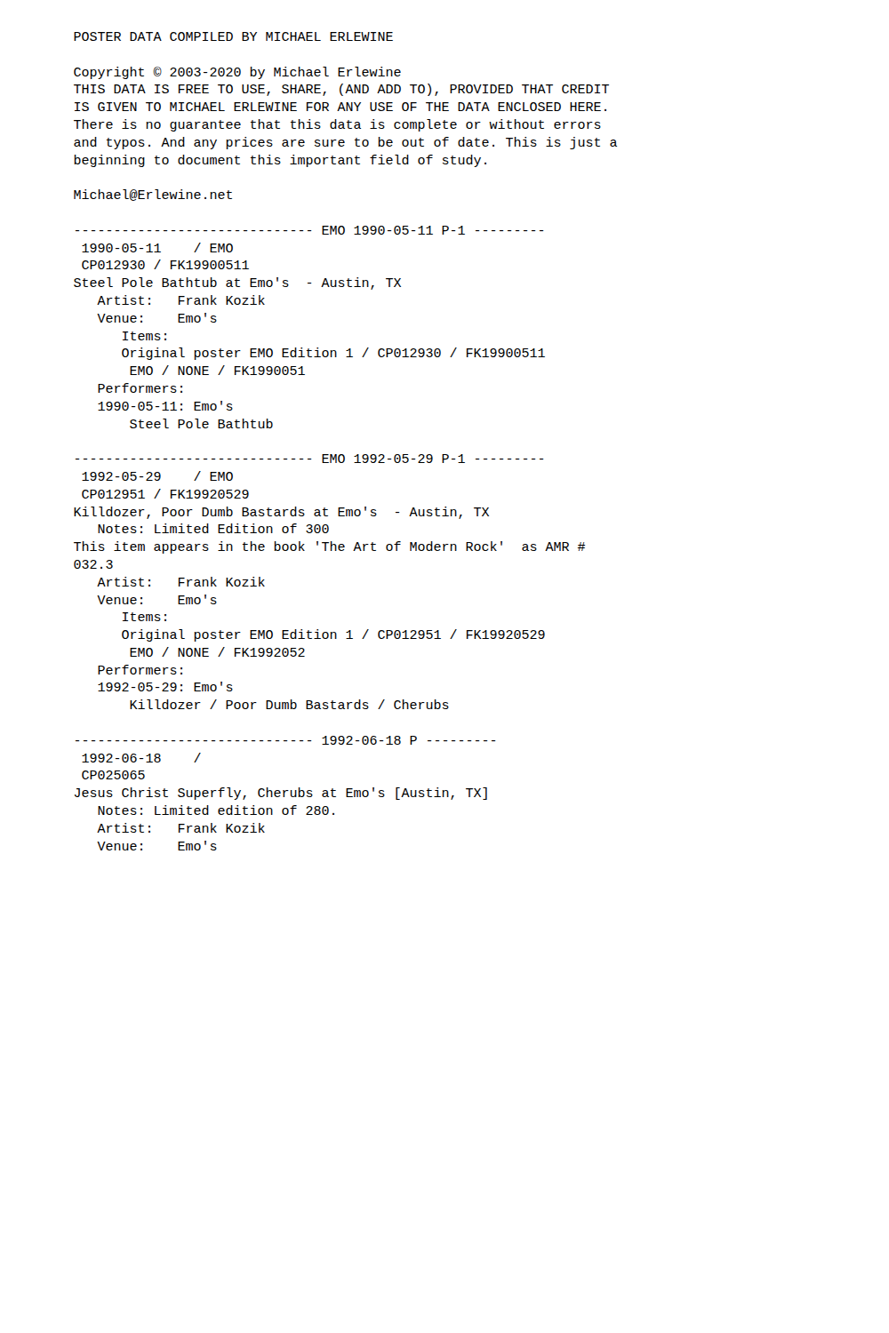POSTER DATA COMPILED BY MICHAEL ERLEWINE

Copyright © 2003-2020 by Michael Erlewine
THIS DATA IS FREE TO USE, SHARE, (AND ADD TO), PROVIDED THAT CREDIT
IS GIVEN TO MICHAEL ERLEWINE FOR ANY USE OF THE DATA ENCLOSED HERE.
There is no guarantee that this data is complete or without errors
and typos. And any prices are sure to be out of date. This is just a
beginning to document this important field of study.

Michael@Erlewine.net

------------------------------ EMO 1990-05-11 P-1 ---------
 1990-05-11    / EMO 
 CP012930 / FK19900511
Steel Pole Bathtub at Emo's  - Austin, TX
   Artist:   Frank Kozik
   Venue:    Emo's
      Items:
      Original poster EMO Edition 1 / CP012930 / FK19900511
       EMO / NONE / FK1990051
   Performers:
   1990-05-11: Emo's
       Steel Pole Bathtub

------------------------------ EMO 1992-05-29 P-1 ---------
 1992-05-29    / EMO 
 CP012951 / FK19920529
Killdozer, Poor Dumb Bastards at Emo's  - Austin, TX
   Notes: Limited Edition of 300
This item appears in the book 'The Art of Modern Rock'  as AMR # 
032.3
   Artist:   Frank Kozik
   Venue:    Emo's
      Items:
      Original poster EMO Edition 1 / CP012951 / FK19920529
       EMO / NONE / FK1992052
   Performers:
   1992-05-29: Emo's
       Killdozer / Poor Dumb Bastards / Cherubs

------------------------------ 1992-06-18 P ---------
 1992-06-18    / 
 CP025065
Jesus Christ Superfly, Cherubs at Emo's [Austin, TX]
   Notes: Limited edition of 280.
   Artist:   Frank Kozik
   Venue:    Emo's